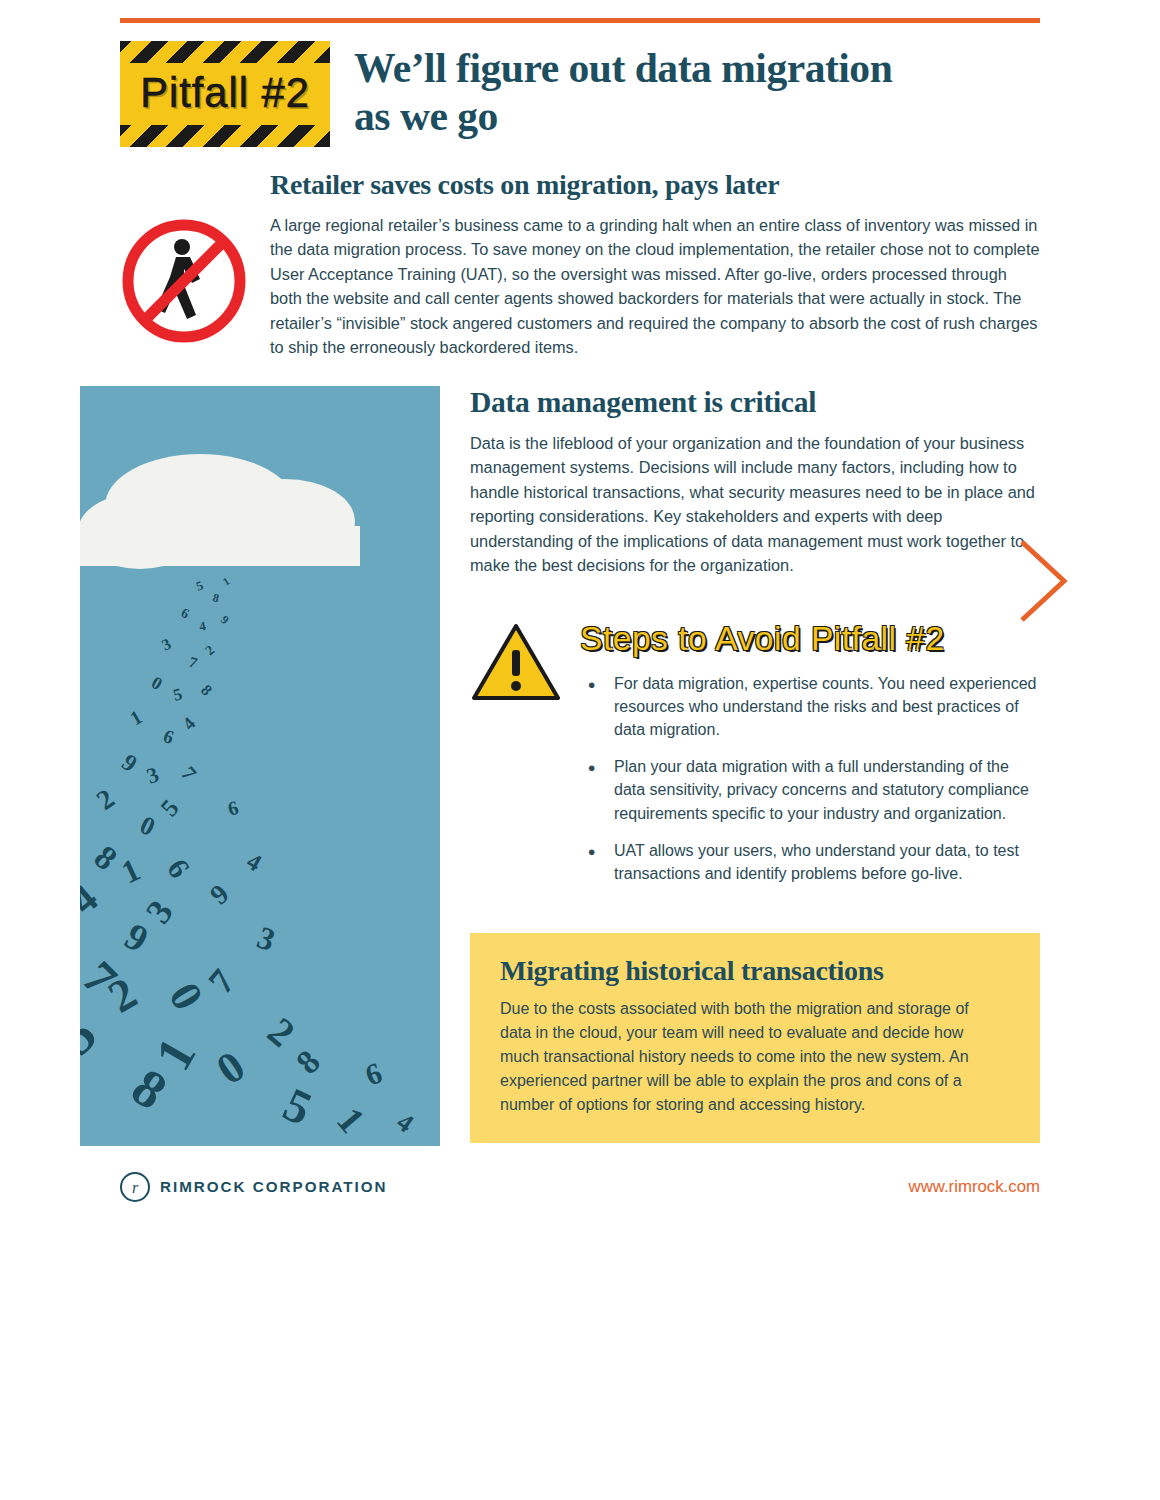Pitfall #2
We’ll figure out data migration
as we go
Retailer saves costs on migration, pays later
A large regional retailer’s business came to a grinding halt when an entire class of inventory was missed in the data migration process. To save money on the cloud implementation, the retailer chose not to complete User Acceptance Training (UAT), so the oversight was missed. After go-live, orders processed through both the website and call center agents showed backorders for materials that were actually in stock. The retailer’s “invisible” stock angered customers and required the company to absorb the cost of rush charges to ship the erroneously backordered items.
5 8 1 6 4 9 3 7 2 0 5 8 1 6 4 9 3 7 2 0 5 8 1 6 4 9 3 7 2 0 5 8 1 6 4 9 3 7 2 0 5 8 1 6 4
Data management is critical
Data is the lifeblood of your organization and the foundation of your business management systems. Decisions will include many factors, including how to handle historical transactions, what security measures need to be in place and reporting considerations. Key stakeholders and experts with deep understanding of the implications of data management must work together to make the best decisions for the organization.
Steps to Avoid Pitfall #2
For data migration, expertise counts. You need experienced resources who understand the risks and best practices of data migration.
Plan your data migration with a full understanding of the data sensitivity, privacy concerns and statutory compliance requirements specific to your industry and organization.
UAT allows your users, who understand your data, to test transactions and identify problems before go-live.
Migrating historical transactions
Due to the costs associated with both the migration and storage of data in the cloud, your team will need to evaluate and decide how much transactional history needs to come into the new system. An experienced partner will be able to explain the pros and cons of a number of options for storing and accessing history.
r RIMROCK CORPORATION
www.rimrock.com